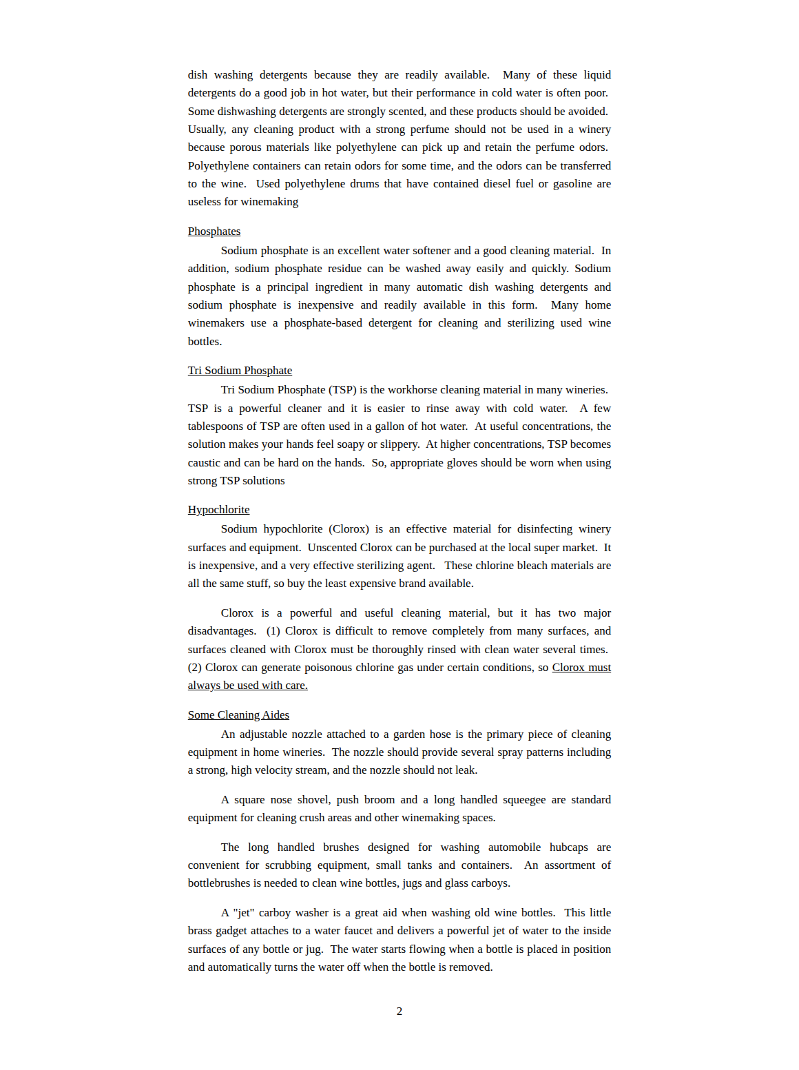dish washing detergents because they are readily available. Many of these liquid detergents do a good job in hot water, but their performance in cold water is often poor. Some dishwashing detergents are strongly scented, and these products should be avoided. Usually, any cleaning product with a strong perfume should not be used in a winery because porous materials like polyethylene can pick up and retain the perfume odors. Polyethylene containers can retain odors for some time, and the odors can be transferred to the wine. Used polyethylene drums that have contained diesel fuel or gasoline are useless for winemaking
Phosphates
Sodium phosphate is an excellent water softener and a good cleaning material. In addition, sodium phosphate residue can be washed away easily and quickly. Sodium phosphate is a principal ingredient in many automatic dish washing detergents and sodium phosphate is inexpensive and readily available in this form. Many home winemakers use a phosphate-based detergent for cleaning and sterilizing used wine bottles.
Tri Sodium Phosphate
Tri Sodium Phosphate (TSP) is the workhorse cleaning material in many wineries. TSP is a powerful cleaner and it is easier to rinse away with cold water. A few tablespoons of TSP are often used in a gallon of hot water. At useful concentrations, the solution makes your hands feel soapy or slippery. At higher concentrations, TSP becomes caustic and can be hard on the hands. So, appropriate gloves should be worn when using strong TSP solutions
Hypochlorite
Sodium hypochlorite (Clorox) is an effective material for disinfecting winery surfaces and equipment. Unscented Clorox can be purchased at the local super market. It is inexpensive, and a very effective sterilizing agent. These chlorine bleach materials are all the same stuff, so buy the least expensive brand available.
Clorox is a powerful and useful cleaning material, but it has two major disadvantages. (1) Clorox is difficult to remove completely from many surfaces, and surfaces cleaned with Clorox must be thoroughly rinsed with clean water several times. (2) Clorox can generate poisonous chlorine gas under certain conditions, so Clorox must always be used with care.
Some Cleaning Aides
An adjustable nozzle attached to a garden hose is the primary piece of cleaning equipment in home wineries. The nozzle should provide several spray patterns including a strong, high velocity stream, and the nozzle should not leak.
A square nose shovel, push broom and a long handled squeegee are standard equipment for cleaning crush areas and other winemaking spaces.
The long handled brushes designed for washing automobile hubcaps are convenient for scrubbing equipment, small tanks and containers. An assortment of bottlebrushes is needed to clean wine bottles, jugs and glass carboys.
A "jet" carboy washer is a great aid when washing old wine bottles. This little brass gadget attaches to a water faucet and delivers a powerful jet of water to the inside surfaces of any bottle or jug. The water starts flowing when a bottle is placed in position and automatically turns the water off when the bottle is removed.
2